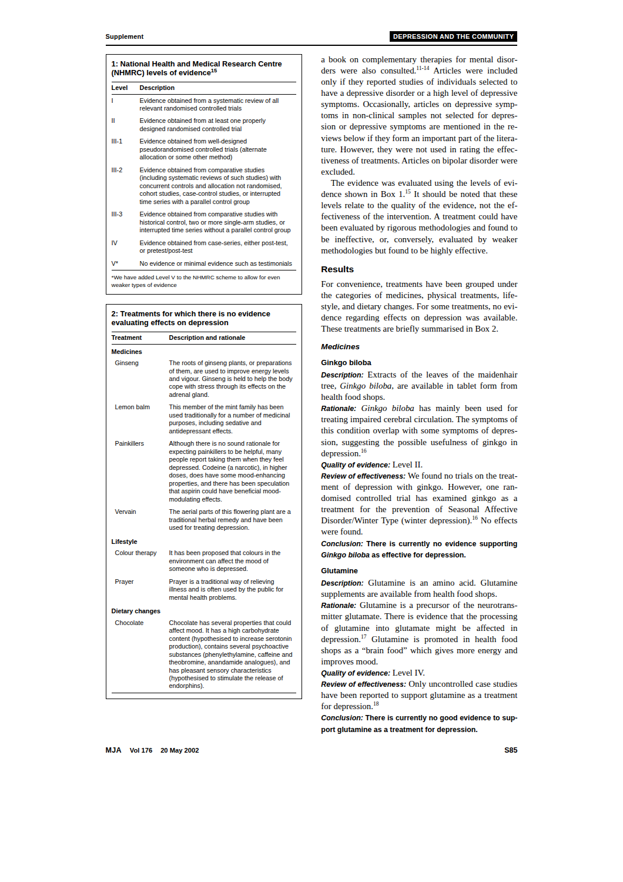Supplement
DEPRESSION AND THE COMMUNITY
1: National Health and Medical Research Centre (NHMRC) levels of evidence15
| Level | Description |
| --- | --- |
| I | Evidence obtained from a systematic review of all relevant randomised controlled trials |
| II | Evidence obtained from at least one properly designed randomised controlled trial |
| III-1 | Evidence obtained from well-designed pseudorandomised controlled trials (alternate allocation or some other method) |
| III-2 | Evidence obtained from comparative studies (including systematic reviews of such studies) with concurrent controls and allocation not randomised, cohort studies, case-control studies, or interrupted time series with a parallel control group |
| III-3 | Evidence obtained from comparative studies with historical control, two or more single-arm studies, or interrupted time series without a parallel control group |
| IV | Evidence obtained from case-series, either post-test, or pretest/post-test |
| V* | No evidence or minimal evidence such as testimonials |
*We have added Level V to the NHMRC scheme to allow for even weaker types of evidence
2: Treatments for which there is no evidence evaluating effects on depression
| Treatment | Description and rationale |
| --- | --- |
| Medicines |
| Ginseng | The roots of ginseng plants, or preparations of them, are used to improve energy levels and vigour. Ginseng is held to help the body cope with stress through its effects on the adrenal gland. |
| Lemon balm | This member of the mint family has been used traditionally for a number of medicinal purposes, including sedative and antidepressant effects. |
| Painkillers | Although there is no sound rationale for expecting painkillers to be helpful, many people report taking them when they feel depressed. Codeine (a narcotic), in higher doses, does have some mood-enhancing properties, and there has been speculation that aspirin could have beneficial mood-modulating effects. |
| Vervain | The aerial parts of this flowering plant are a traditional herbal remedy and have been used for treating depression. |
| Lifestyle |
| Colour therapy | It has been proposed that colours in the environment can affect the mood of someone who is depressed. |
| Prayer | Prayer is a traditional way of relieving illness and is often used by the public for mental health problems. |
| Dietary changes |
| Chocolate | Chocolate has several properties that could affect mood. It has a high carbohydrate content (hypothesised to increase serotonin production), contains several psychoactive substances (phenylethylamine, caffeine and theobromine, anandamide analogues), and has pleasant sensory characteristics (hypothesised to stimulate the release of endorphins). |
a book on complementary therapies for mental disorders were also consulted.11-14 Articles were included only if they reported studies of individuals selected to have a depressive disorder or a high level of depressive symptoms. Occasionally, articles on depressive symptoms in non-clinical samples not selected for depression or depressive symptoms are mentioned in the reviews below if they form an important part of the literature. However, they were not used in rating the effectiveness of treatments. Articles on bipolar disorder were excluded.
The evidence was evaluated using the levels of evidence shown in Box 1.15 It should be noted that these levels relate to the quality of the evidence, not the effectiveness of the intervention. A treatment could have been evaluated by rigorous methodologies and found to be ineffective, or, conversely, evaluated by weaker methodologies but found to be highly effective.
Results
For convenience, treatments have been grouped under the categories of medicines, physical treatments, lifestyle, and dietary changes. For some treatments, no evidence regarding effects on depression was available. These treatments are briefly summarised in Box 2.
Medicines
Ginkgo biloba
Description: Extracts of the leaves of the maidenhair tree, Ginkgo biloba, are available in tablet form from health food shops.
Rationale: Ginkgo biloba has mainly been used for treating impaired cerebral circulation. The symptoms of this condition overlap with some symptoms of depression, suggesting the possible usefulness of ginkgo in depression.16
Quality of evidence: Level II.
Review of effectiveness: We found no trials on the treatment of depression with ginkgo. However, one randomised controlled trial has examined ginkgo as a treatment for the prevention of Seasonal Affective Disorder/Winter Type (winter depression).16 No effects were found.
Conclusion: There is currently no evidence supporting Ginkgo biloba as effective for depression.
Glutamine
Description: Glutamine is an amino acid. Glutamine supplements are available from health food shops.
Rationale: Glutamine is a precursor of the neurotransmitter glutamate. There is evidence that the processing of glutamine into glutamate might be affected in depression.17 Glutamine is promoted in health food shops as a “brain food” which gives more energy and improves mood.
Quality of evidence: Level IV.
Review of effectiveness: Only uncontrolled case studies have been reported to support glutamine as a treatment for depression.18
Conclusion: There is currently no good evidence to support glutamine as a treatment for depression.
MJA Vol 17620 May 2002
S85